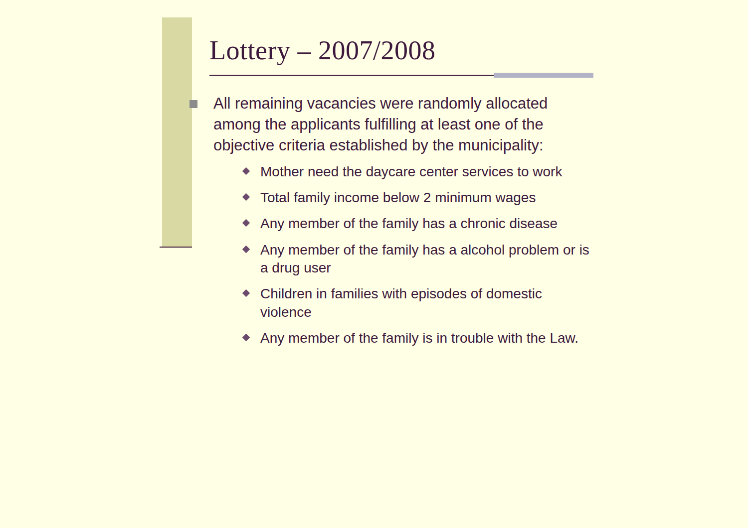Lottery – 2007/2008
All remaining vacancies were randomly allocated among the applicants fulfilling at least one of the objective criteria established by the municipality:
Mother need the daycare center services to work
Total family income below 2 minimum wages
Any member of the family has a chronic disease
Any member of the family has a alcohol problem or is a drug user
Children in families with episodes of domestic violence
Any member of the family is in trouble with the Law.